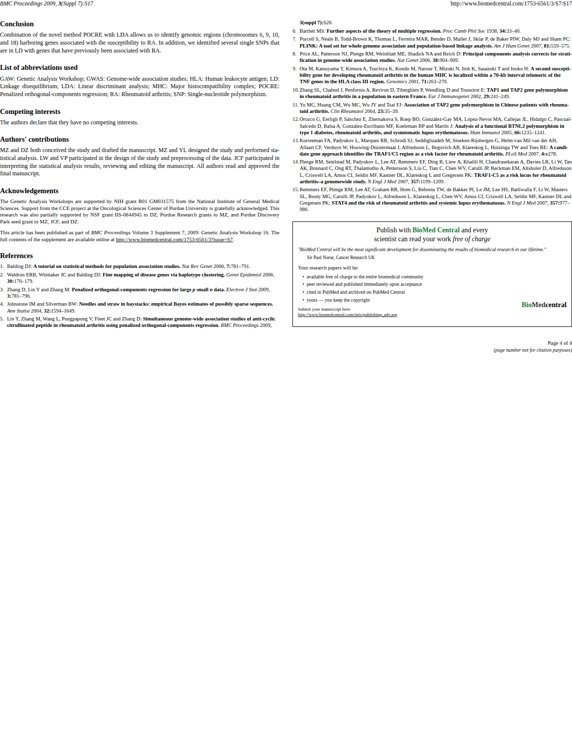BMC Proceedings 2009, 3(Suppl 7):S17
http://www.biomedcentral.com/1753-6561/3/S7/S17
Conclusion
Combination of the novel method POCRE with LDA allows us to identify genomic regions (chromosomes 6, 9, 10, and 18) harboring genes associated with the susceptibility to RA. In addition, we identified several single SNPs that are in LD with genes that have previously been associated with RA.
List of abbreviations used
GAW: Genetic Analysis Workshop; GWAS: Genome-wide association studies; HLA: Human leukocyte antigen; LD: Linkage disequilibrium; LDA: Linear discriminant analysis; MHC: Major histocompatibility complex; POCRE: Penalized orthogonal-components regression; RA: Rheumatoid arthritis; SNP: Single-nucleotide polymorphism.
Competing interests
The authors declare that they have no competing interests.
Authors' contributions
MZ and DZ both conceived the study and drafted the manuscript. MZ and YL designed the study and performed statistical analysis. LW and VP participated in the design of the study and preprocessing of the data. JCF participated in interpreting the statistical analysis results, reviewing and editing the manuscript. All authors read and approved the final manuscript.
Acknowledgements
The Genetic Analysis Workshops are supported by NIH grant R01 GM031575 from the National Institute of General Medical Sciences. Support from the CCE project at the Oncological Sciences Center of Purdue University is gratefully acknowledged. This research was also partially supported by NSF grant IIS-0844945 to DZ, Purdue Research grants to MZ, and Purdue Discovery Park seed grant to MZ, JCF, and DZ.
This article has been published as part of BMC Proceedings Volume 3 Supplement 7, 2009: Genetic Analysis Workshop 16. The full contents of the supplement are available online at http://www.biomedcentral.com/1753-6561/3?issue=S7.
References
Balding DJ: A tutorial on statistical methods for population association studies. Nat Rev Genet 2006, 7: 781–791.
Waldron ERB, Whittaker JC and Balding DJ: Fine mapping of disease genes via haplotype clustering. Genet Epidemiol 2006, 30: 170–179.
Zhang D, Lin Y and Zhang M: Penalized orthogonal-components regression for large p small n data. Electron J Stat 2009, 3: 781–796.
Johnstone IM and Silverman BW: Needles and straw in haystacks: empirical Bayes estimates of possibly sparse sequences. Ann Statist 2004, 32: 1594–1649.
Lin Y, Zhang M, Wang L, Pungpapong V, Fleet JC and Zhang D: Simultaneous genome-wide association studies of anti-cyclic citrullinated peptide in rheumatoid arthritis using penalized orthogonal-components regression. BMC Proceedings 2009, 3(suppl 7): S20.
Bartlett MS: Further aspects of the theory of multiple regression. Proc Camb Phil Soc 1938, 34: 33–40.
Purcell S, Neale B, Todd-Brown K, Thomas L, Ferreira MAR, Bender D, Maller J, Sklar P, de Baker PIW, Daly MJ and Sham PC: PLINK: A tool set for whole-genome association and population-based linkage analysis. Am J Hum Genet 2007, 81: 559–575.
Price AL, Patterson NJ, Plenge RM, Weinblatt ME, Shadick NA and Reich D: Principal components analysis corrects for stratification in genome-wide association studies. Nat Genet 2006, 38: 904–909.
Ota M, Katsuyama Y, Kimura A, Tsuchiya K, Kondo M, Naruse T, Mizuki N, Itoh K, Sasazuki T and Inoko H: A second susceptibility gene for developing rheumatoid arthritis in the human MHC is localized within a 70-kb interval telomeric of the TNF genes in the HLA class III region. Genomics 2001, 71: 263–270.
Zhang SL, Chabod J, Penfornis A, Reviron D, Tiberghien P, Wendling D and Toussirot E: TAP1 and TAP2 gene polymorphism in rheumatoid arthritis in a population in eastern France. Eur J Immunogenet 2002, 29: 241–249.
Yu MC, Huang CM, Wu MC, Wu JY and Tsai FJ: Association of TAP2 gene polymorphism in Chinese patients with rheumatoid arthritis. Clin Rheumatol 2004, 23: 35–39.
Orozco G, Eerligh P, Sánchez E, Zhernakova S, Roep BO, González-Gay MA, López-Nevot MA, Callejas JL, Hidalgo C, Pascual-Salcedo D, Balsa A, González-Escribano MF, Koeleman BP and Martín J: Analysis of a functional BTNL2 polymorphism in type 1 diabetes, rheumatoid arthritis, and sysmtematic lupus erythematosus. Hum Immunol 2005, 66: 1235–1241.
Kurreeman FA, Padyukov L, Marques RB, Schrodi SJ, Seddighzadeh M, Stoeken-Rijsbergen G, Helm-van Mil van der AH, Allaart CF, Verduyn W, Houwing-Duistermaat J, Alfredsson L, Begovich AB, Klareskog L, Huizinga TW and Toes RE: A candidate gene approach identifies the TRAF1/C5 region as a risk factor for rheumatoid arthritis. PLoS Med 2007, 4: e278.
Plenge RM, Seielstad M, Padyukov L, Lee AT, Remmers EF, Ding B, Liew A, Khalili H, Chandrasekaran A, Davies LR, Li W, Tan AK, Bonnard C, Ong RT, Thalamuthu A, Pettersson S, Liu C, Tian C, Chen WV, Carulli JP, Beckman EM, Altshuler D, Alfredsson L, Criswell LA, Amos CI, Seldin MF, Kastner DL, Klareskog L and Gregersen PK: TRAF1-C5 as a risk locus for rheumatoid arthritis–a genomewide study. N Engl J Med 2007, 357: 1199–1209.
Remmers EF, Plenge RM, Lee AT, Graham RR, Hom G, Behrens TW, de Bakker PI, Le JM, Lee HS, Batliwalla F, Li W, Masters SL, Booty MG, Carulli JP, Padyukov L, Alfredsson L, Klareskog L, Chen WV, Amos CI, Criswell LA, Seldin MF, Kastner DL and Gregersen PK: STAT4 and the risk of rheumatoid arthritis and systemic lupus erythematosus. N Engl J Med 2007, 357: 977–986.
Publish with Bio Med Central and every
scientist can read your work free of charge
"BioMed Central will be the most significant development for disseminating the results of biomedical research in our lifetime."
Sir Paul Nurse, Cancer Research UK
Your research papers will be:
available free of charge to the entire biomedical community
peer reviewed and published immediately upon acceptance
cited in PubMed and archived on PubMed Central
yours — you keep the copyright
Bio Medcentral
Submit your manuscript here:
http://www.biomedcentral.com/info/publishing_adv.asp
Page 4 of 4
(page number not for citation purposes)